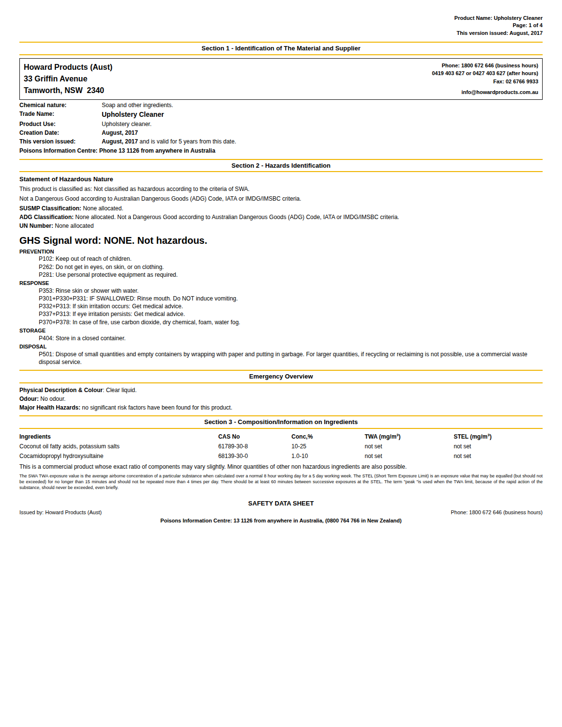Product Name: Upholstery Cleaner
Page: 1 of 4
This version issued: August, 2017
Section 1 - Identification of The Material and Supplier
Howard Products (Aust)
33 Griffin Avenue
Tamworth, NSW 2340
Phone: 1800 672 646 (business hours)
0419 403 627 or 0427 403 627 (after hours)
Fax: 02 6766 9933 info@howardproducts.com.au
| Chemical nature: | Soap and other ingredients. |
| Trade Name: | Upholstery Cleaner |
| Product Use: | Upholstery cleaner. |
| Creation Date: | August, 2017 |
| This version issued: | August, 2017 and is valid for 5 years from this date. |
Poisons Information Centre: Phone 13 1126 from anywhere in Australia
Section 2 - Hazards Identification
Statement of Hazardous Nature
This product is classified as: Not classified as hazardous according to the criteria of SWA.
Not a Dangerous Good according to Australian Dangerous Goods (ADG) Code, IATA or IMDG/IMSBC criteria.
SUSMP Classification: None allocated.
ADG Classification: None allocated. Not a Dangerous Good according to Australian Dangerous Goods (ADG) Code, IATA or IMDG/IMSBC criteria.
UN Number: None allocated
GHS Signal word: NONE. Not hazardous.
PREVENTION
P102: Keep out of reach of children.
P262: Do not get in eyes, on skin, or on clothing.
P281: Use personal protective equipment as required.
RESPONSE
P353: Rinse skin or shower with water.
P301+P330+P331: IF SWALLOWED: Rinse mouth. Do NOT induce vomiting.
P332+P313: If skin irritation occurs: Get medical advice.
P337+P313: If eye irritation persists: Get medical advice.
P370+P378: In case of fire, use carbon dioxide, dry chemical, foam, water fog.
STORAGE
P404: Store in a closed container.
DISPOSAL
P501: Dispose of small quantities and empty containers by wrapping with paper and putting in garbage. For larger quantities, if recycling or reclaiming is not possible, use a commercial waste disposal service.
Emergency Overview
Physical Description & Colour: Clear liquid.
Odour: No odour.
Major Health Hazards: no significant risk factors have been found for this product.
Section 3 - Composition/Information on Ingredients
| Ingredients | CAS No | Conc,% | TWA (mg/m 3 ) | STEL (mg/m 3 ) |
| --- | --- | --- | --- | --- |
| Coconut oil fatty acids, potassium salts | 61789-30-8 | 10-25 | not set | not set |
| Cocamidopropyl hydroxysultaine | 68139-30-0 | 1.0-10 | not set | not set |
This is a commercial product whose exact ratio of components may vary slightly. Minor quantities of other non hazardous ingredients are also possible.
The SWA TWA exposure value is the average airborne concentration of a particular substance when calculated over a normal 8 hour working day for a 5 day working week. The STEL (Short Term Exposure Limit) is an exposure value that may be equalled (but should not be exceeded) for no longer than 15 minutes and should not be repeated more than 4 times per day. There should be at least 60 minutes between successive exposures at the STEL. The term "peak "is used when the TWA limit, because of the rapid action of the substance, should never be exceeded, even briefly.
SAFETY DATA SHEET
Issued by: Howard Products (Aust) Phone: 1800 672 646 (business hours)
Poisons Information Centre: 13 1126 from anywhere in Australia, (0800 764 766 in New Zealand)